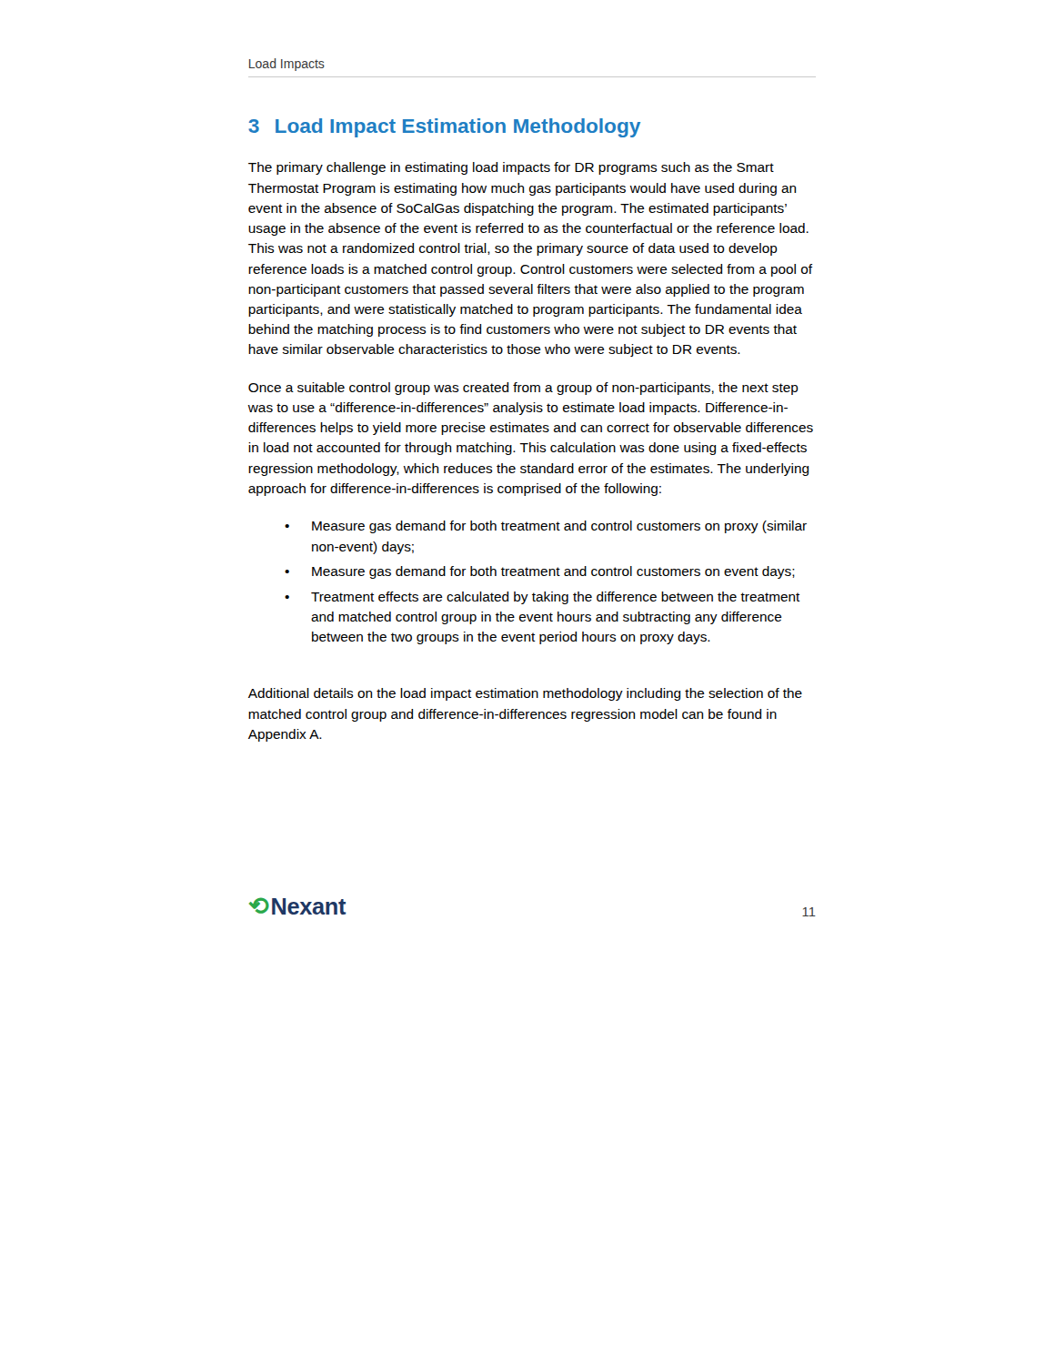Load Impacts
3 Load Impact Estimation Methodology
The primary challenge in estimating load impacts for DR programs such as the Smart Thermostat Program is estimating how much gas participants would have used during an event in the absence of SoCalGas dispatching the program. The estimated participants’ usage in the absence of the event is referred to as the counterfactual or the reference load. This was not a randomized control trial, so the primary source of data used to develop reference loads is a matched control group. Control customers were selected from a pool of non-participant customers that passed several filters that were also applied to the program participants, and were statistically matched to program participants. The fundamental idea behind the matching process is to find customers who were not subject to DR events that have similar observable characteristics to those who were subject to DR events.
Once a suitable control group was created from a group of non-participants, the next step was to use a “difference-in-differences” analysis to estimate load impacts. Difference-in-differences helps to yield more precise estimates and can correct for observable differences in load not accounted for through matching. This calculation was done using a fixed-effects regression methodology, which reduces the standard error of the estimates. The underlying approach for difference-in-differences is comprised of the following:
Measure gas demand for both treatment and control customers on proxy (similar non-event) days;
Measure gas demand for both treatment and control customers on event days;
Treatment effects are calculated by taking the difference between the treatment and matched control group in the event hours and subtracting any difference between the two groups in the event period hours on proxy days.
Additional details on the load impact estimation methodology including the selection of the matched control group and difference-in-differences regression model can be found in Appendix A.
⟳Nex ant
11